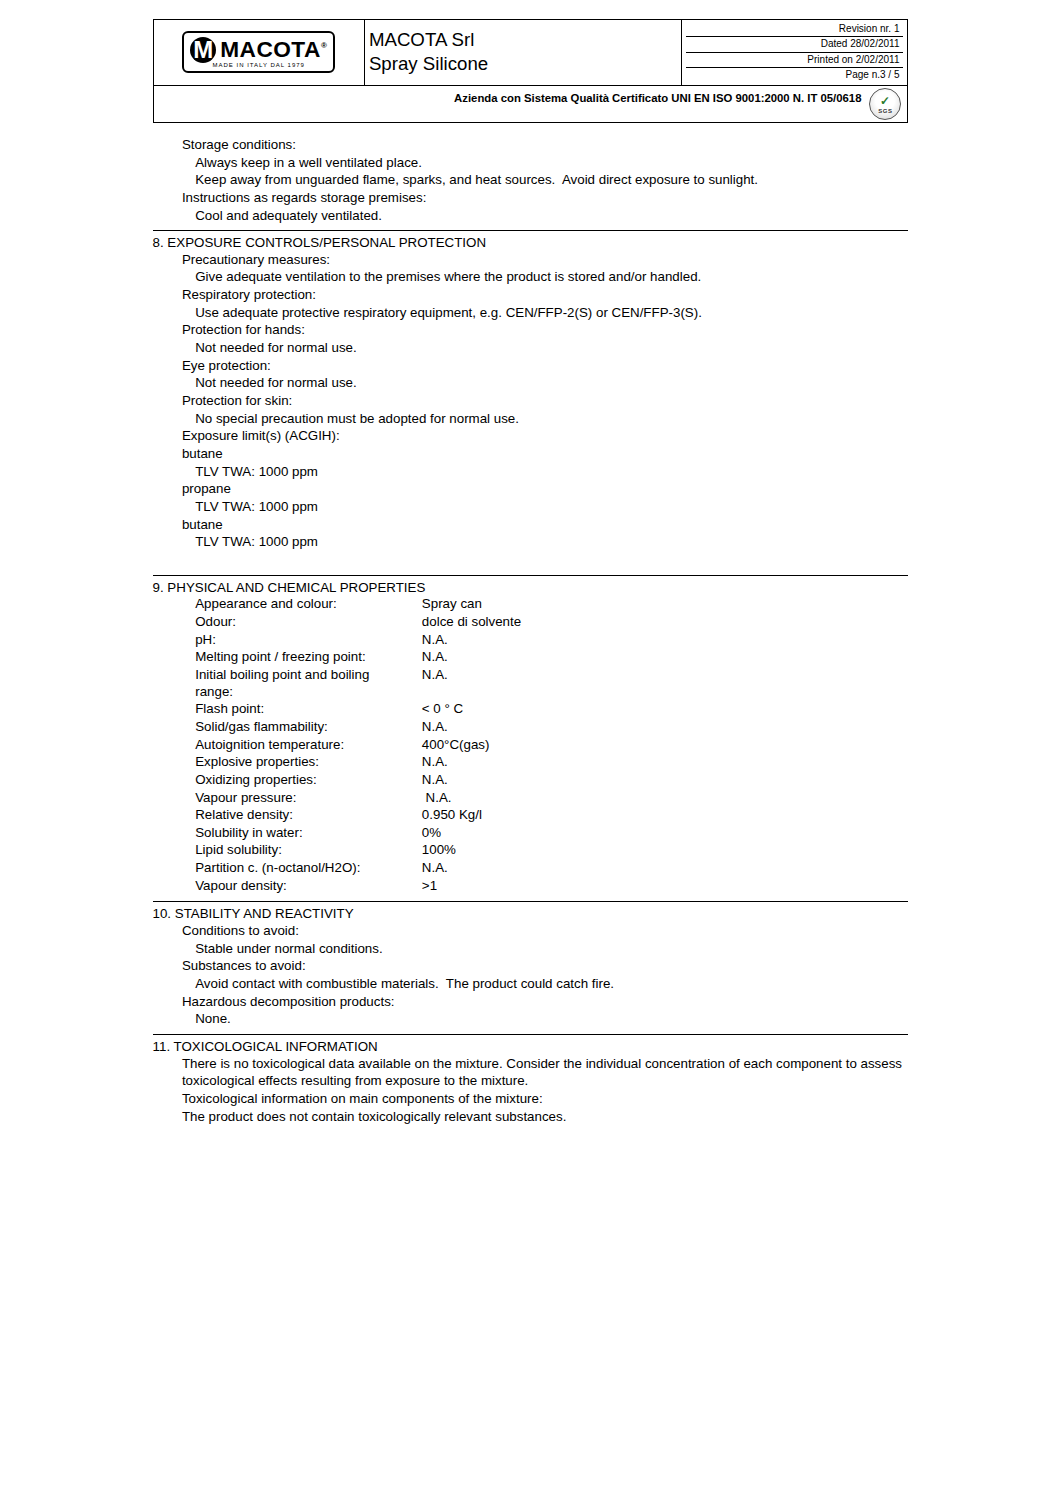| M MACOTA ® MADE IN ITALY DAL 1979 | MACOTA Srl Spray Silicone | / Revision nr. 1 / / Dated 28/02/2011 / / Printed on 2/02/2011 / / Page n.3 / 5 / |
Azienda con Sistema Qualità Certificato UNI EN ISO 9001:2000 N. IT 05/0618
✓ SGS
Storage conditions:
Always keep in a well ventilated place.
Keep away from unguarded flame, sparks, and heat sources. Avoid direct exposure to sunlight.
Instructions as regards storage premises:
Cool and adequately ventilated.
8. EXPOSURE CONTROLS/PERSONAL PROTECTION
Precautionary measures:
Give adequate ventilation to the premises where the product is stored and/or handled.
Respiratory protection:
Use adequate protective respiratory equipment, e.g. CEN/FFP-2(S) or CEN/FFP-3(S).
Protection for hands:
Not needed for normal use.
Eye protection:
Not needed for normal use.
Protection for skin:
No special precaution must be adopted for normal use.
Exposure limit(s) (ACGIH):
butane
TLV TWA: 1000 ppm
propane
TLV TWA: 1000 ppm
butane
TLV TWA: 1000 ppm
9. PHYSICAL AND CHEMICAL PROPERTIES
| Appearance and colour: | Spray can |
| Odour: | dolce di solvente |
| pH: | N.A. |
| Melting point / freezing point: | N.A. |
| Initial boiling point and boiling range: | N.A. |
| Flash point: | < 0 ° C |
| Solid/gas flammability: | N.A. |
| Autoignition temperature: | 400°C(gas) |
| Explosive properties: | N.A. |
| Oxidizing properties: | N.A. |
| Vapour pressure: | N.A. |
| Relative density: | 0.950 Kg/l |
| Solubility in water: | 0% |
| Lipid solubility: | 100% |
| Partition c. (n-octanol/H2O): | N.A. |
| Vapour density: | >1 |
10. STABILITY AND REACTIVITY
Conditions to avoid:
Stable under normal conditions.
Substances to avoid:
Avoid contact with combustible materials. The product could catch fire.
Hazardous decomposition products:
None.
11. TOXICOLOGICAL INFORMATION
There is no toxicological data available on the mixture. Consider the individual concentration of each component to assess
toxicological effects resulting from exposure to the mixture.
Toxicological information on main components of the mixture:
The product does not contain toxicologically relevant substances.